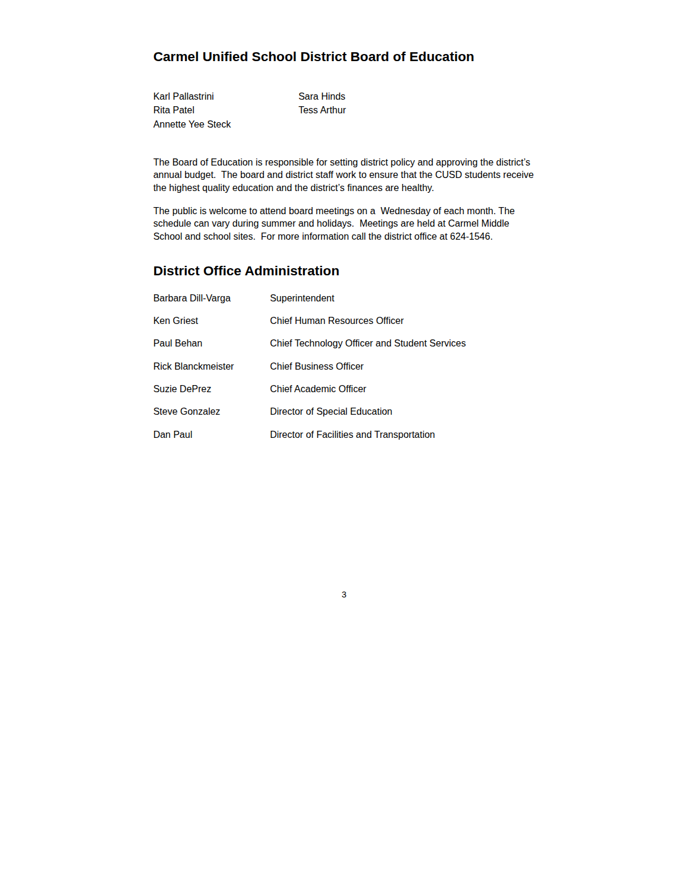Carmel Unified School District Board of Education
| Karl Pallastrini | Sara Hinds |
| Rita Patel | Tess Arthur |
| Annette Yee Steck | |
The Board of Education is responsible for setting district policy and approving the district’s annual budget. The board and district staff work to ensure that the CUSD students receive the highest quality education and the district’s finances are healthy.
The public is welcome to attend board meetings on a Wednesday of each month. The schedule can vary during summer and holidays. Meetings are held at Carmel Middle School and school sites. For more information call the district office at 624-1546.
District Office Administration
| Barbara Dill-Varga | Superintendent |
| Ken Griest | Chief Human Resources Officer |
| Paul Behan | Chief Technology Officer and Student Services |
| Rick Blanckmeister | Chief Business Officer |
| Suzie DePrez | Chief Academic Officer |
| Steve Gonzalez | Director of Special Education |
| Dan Paul | Director of Facilities and Transportation |
3